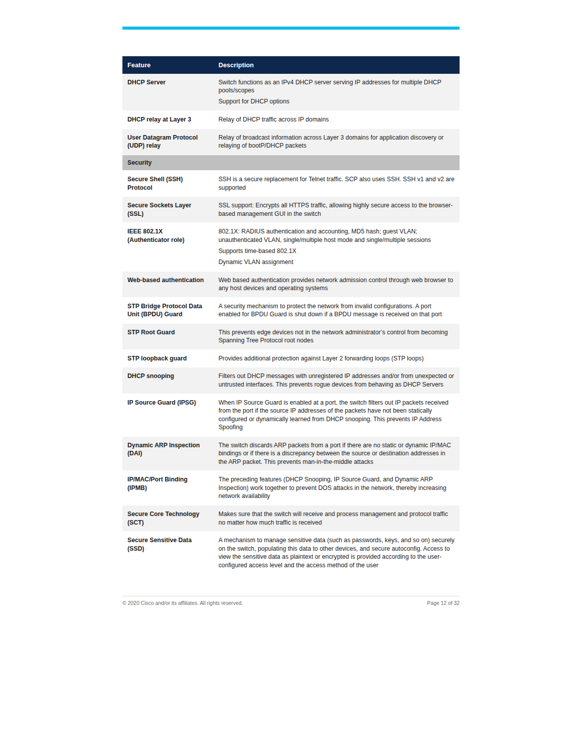| Feature | Description |
| --- | --- |
| DHCP Server | Switch functions as an IPv4 DHCP server serving IP addresses for multiple DHCP pools/scopes Support for DHCP options |
| DHCP relay at Layer 3 | Relay of DHCP traffic across IP domains |
| User Datagram Protocol (UDP) relay | Relay of broadcast information across Layer 3 domains for application discovery or relaying of bootP/DHCP packets |
| Security |
| Secure Shell (SSH) Protocol | SSH is a secure replacement for Telnet traffic. SCP also uses SSH. SSH v1 and v2 are supported |
| Secure Sockets Layer (SSL) | SSL support: Encrypts all HTTPS traffic, allowing highly secure access to the browser-based management GUI in the switch |
| IEEE 802.1X (Authenticator role) | 802.1X: RADIUS authentication and accounting, MD5 hash; guest VLAN; unauthenticated VLAN, single/multiple host mode and single/multiple sessions Supports time-based 802.1X Dynamic VLAN assignment |
| Web-based authentication | Web based authentication provides network admission control through web browser to any host devices and operating systems |
| STP Bridge Protocol Data Unit (BPDU) Guard | A security mechanism to protect the network from invalid configurations. A port enabled for BPDU Guard is shut down if a BPDU message is received on that port |
| STP Root Guard | This prevents edge devices not in the network administrator’s control from becoming Spanning Tree Protocol root nodes |
| STP loopback guard | Provides additional protection against Layer 2 forwarding loops (STP loops) |
| DHCP snooping | Filters out DHCP messages with unregistered IP addresses and/or from unexpected or untrusted interfaces. This prevents rogue devices from behaving as DHCP Servers |
| IP Source Guard (IPSG) | When IP Source Guard is enabled at a port, the switch filters out IP packets received from the port if the source IP addresses of the packets have not been statically configured or dynamically learned from DHCP snooping. This prevents IP Address Spoofing |
| Dynamic ARP Inspection (DAI) | The switch discards ARP packets from a port if there are no static or dynamic IP/MAC bindings or if there is a discrepancy between the source or destination addresses in the ARP packet. This prevents man-in-the-middle attacks |
| IP/MAC/Port Binding (IPMB) | The preceding features (DHCP Snooping, IP Source Guard, and Dynamic ARP Inspection) work together to prevent DOS attacks in the network, thereby increasing network availability |
| Secure Core Technology (SCT) | Makes sure that the switch will receive and process management and protocol traffic no matter how much traffic is received |
| Secure Sensitive Data (SSD) | A mechanism to manage sensitive data (such as passwords, keys, and so on) securely on the switch, populating this data to other devices, and secure autoconfig. Access to view the sensitive data as plaintext or encrypted is provided according to the user-configured access level and the access method of the user |
© 2020 Cisco and/or its affiliates. All rights reserved. Page 12 of 32